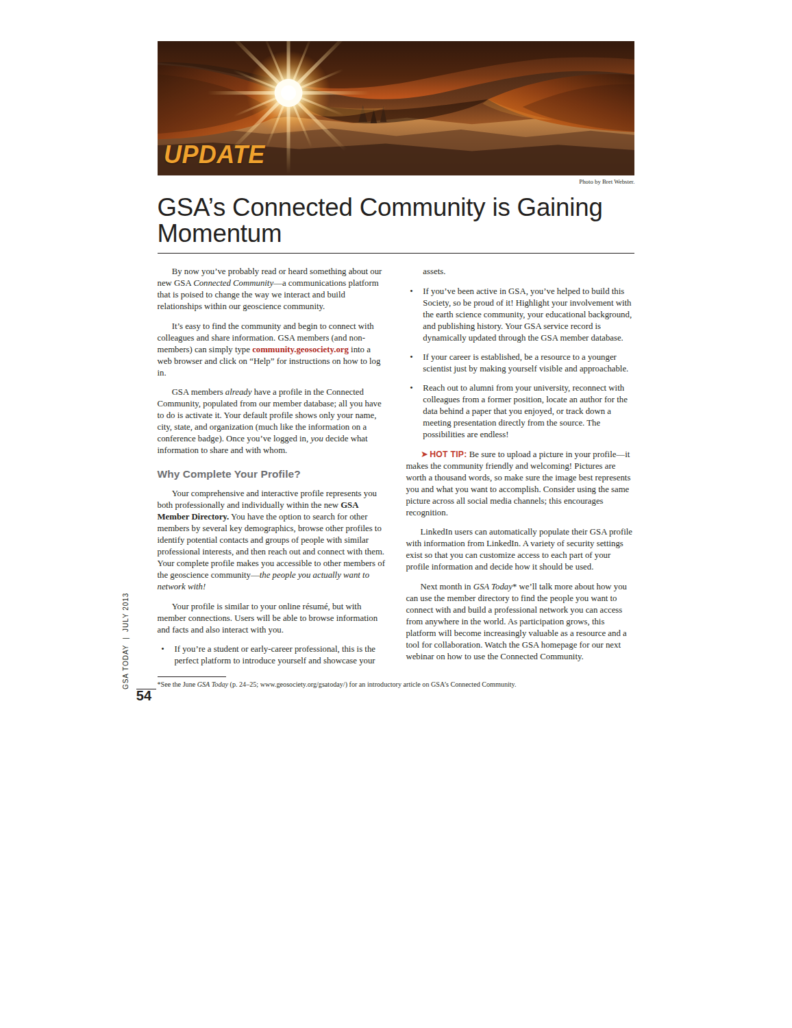GSA TODAY | JULY 2013
54
UPDATE
Photo by Bret Webster.
GSA’s Connected Community is Gaining Momentum
By now you’ve probably read or heard something about our new GSA Connected Community—a communications platform that is poised to change the way we interact and build relationships within our geoscience community.
It’s easy to find the community and begin to connect with colleagues and share information. GSA members (and non-members) can simply type community.geosociety.org into a web browser and click on “Help” for instructions on how to log in.
GSA members already have a profile in the Connected Community, populated from our member database; all you have to do is activate it. Your default profile shows only your name, city, state, and organization (much like the information on a conference badge). Once you’ve logged in, you decide what information to share and with whom.
Why Complete Your Profile?
Your comprehensive and interactive profile represents you both professionally and individually within the new GSA Member Directory. You have the option to search for other members by several key demographics, browse other profiles to identify potential contacts and groups of people with similar professional interests, and then reach out and connect with them. Your complete profile makes you accessible to other members of the geoscience community—the people you actually want to network with!
Your profile is similar to your online résumé, but with member connections. Users will be able to browse information and facts and also interact with you.
If you’re a student or early-career professional, this is the perfect platform to introduce yourself and showcase your assets.
If you’ve been active in GSA, you’ve helped to build this Society, so be proud of it! Highlight your involvement with the earth science community, your educational background, and publishing history. Your GSA service record is dynamically updated through the GSA member database.
If your career is established, be a resource to a younger scientist just by making yourself visible and approachable.
Reach out to alumni from your university, reconnect with colleagues from a former position, locate an author for the data behind a paper that you enjoyed, or track down a meeting presentation directly from the source. The possibilities are endless!
➤HOT TIP: Be sure to upload a picture in your profile—it makes the community friendly and welcoming! Pictures are worth a thousand words, so make sure the image best represents you and what you want to accomplish. Consider using the same picture across all social media channels; this encourages recognition.
LinkedIn users can automatically populate their GSA profile with information from LinkedIn. A variety of security settings exist so that you can customize access to each part of your profile information and decide how it should be used.
Next month in GSA Today* we’ll talk more about how you can use the member directory to find the people you want to connect with and build a professional network you can access from anywhere in the world. As participation grows, this platform will become increasingly valuable as a resource and a tool for collaboration. Watch the GSA homepage for our next webinar on how to use the Connected Community.
*See the June GSA Today (p. 24–25; www.geosociety.org/gsatoday/) for an introductory article on GSA’s Connected Community.